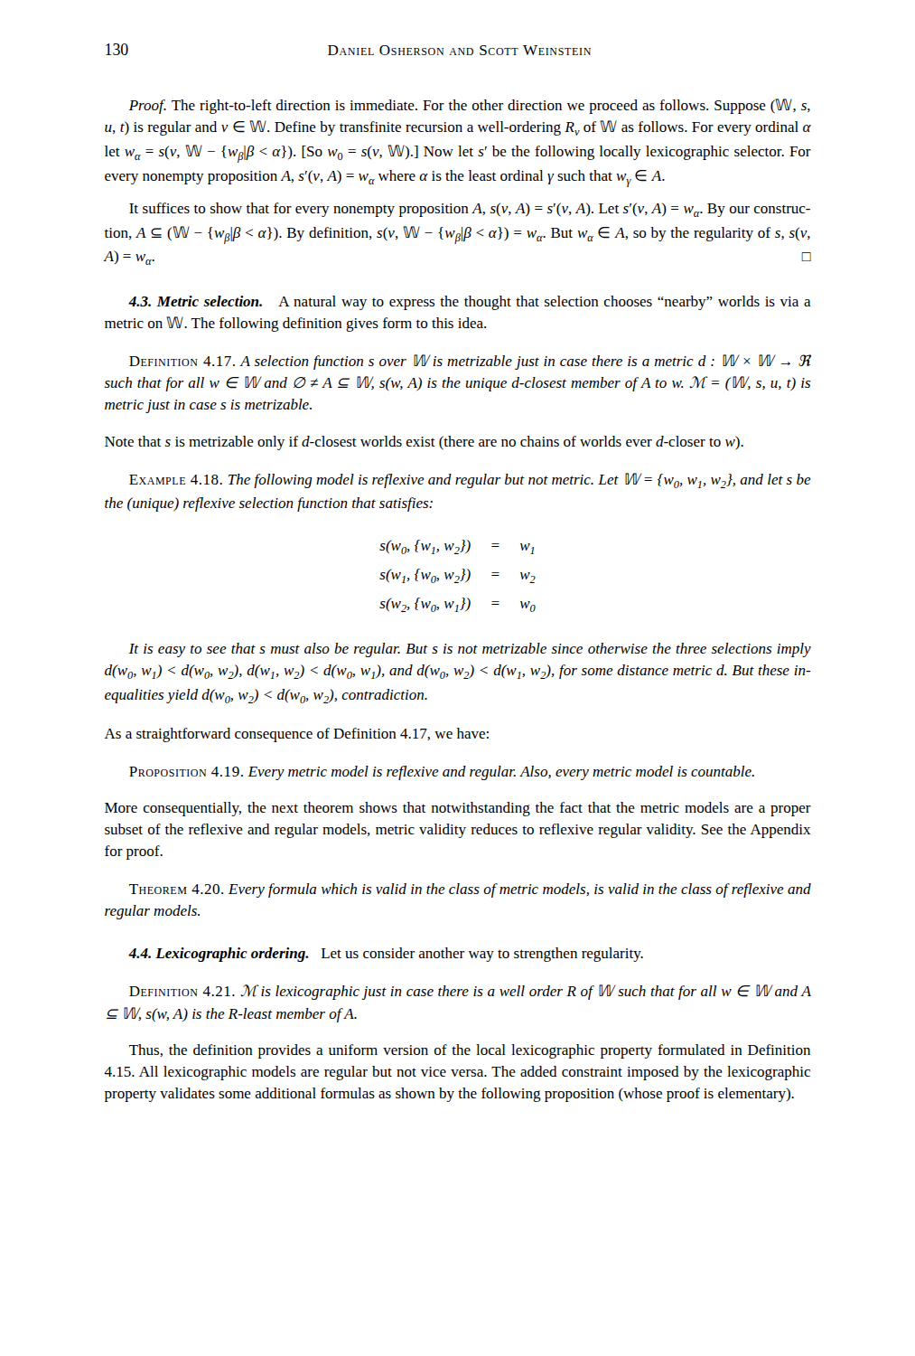130 Daniel Osherson and Scott Weinstein
Proof. The right-to-left direction is immediate. For the other direction we proceed as follows. Suppose (𝕎, s, u, t) is regular and v ∈ 𝕎. Define by transfinite recursion a well-ordering Rv of 𝕎 as follows. For every ordinal α let wα = s(v, 𝕎 − {wβ|β < α}). [So w0 = s(v, 𝕎).] Now let s′ be the following locally lexicographic selector. For every nonempty proposition A, s′(v, A) = wα where α is the least ordinal γ such that wγ ∈ A.
It suffices to show that for every nonempty proposition A, s(v, A) = s′(v, A). Let s′(v, A) = wα. By our construction, A ⊆ (𝕎 − {wβ|β < α}). By definition, s(v, 𝕎 − {wβ|β < α}) = wα. But wα ∈ A, so by the regularity of s, s(v, A) = wα.
4.3. Metric selection.
A natural way to express the thought that selection chooses “nearby” worlds is via a metric on 𝕎. The following definition gives form to this idea.
Definition 4.17. A selection function s over 𝕎 is metrizable just in case there is a metric d : 𝕎 × 𝕎 → ℜ such that for all w ∈ 𝕎 and ∅ ≠ A ⊆ 𝕎, s(w, A) is the unique d-closest member of A to w. ℳ = (𝕎, s, u, t) is metric just in case s is metrizable.
Note that s is metrizable only if d-closest worlds exist (there are no chains of worlds ever d-closer to w).
Example 4.18. The following model is reflexive and regular but not metric. Let 𝕎 = {w0, w1, w2}, and let s be the (unique) reflexive selection function that satisfies:
| s ( w 0 , { w 1 , w 2 }) | = | w 1 |
| s ( w 1 , { w 0 , w 2 }) | = | w 2 |
| s ( w 2 , { w 0 , w 1 }) | = | w 0 |
It is easy to see that s must also be regular. But s is not metrizable since otherwise the three selections imply d(w0, w1) < d(w0, w2), d(w1, w2) < d(w0, w1), and d(w0, w2) < d(w1, w2), for some distance metric d. But these inequalities yield d(w0, w2) < d(w0, w2), contradiction.
As a straightforward consequence of Definition 4.17, we have:
Proposition 4.19. Every metric model is reflexive and regular. Also, every metric model is countable.
More consequentially, the next theorem shows that notwithstanding the fact that the metric models are a proper subset of the reflexive and regular models, metric validity reduces to reflexive regular validity. See the Appendix for proof.
Theorem 4.20. Every formula which is valid in the class of metric models, is valid in the class of reflexive and regular models.
4.4. Lexicographic ordering.
Let us consider another way to strengthen regularity.
Definition 4.21. ℳ is lexicographic just in case there is a well order R of 𝕎 such that for all w ∈ 𝕎 and A ⊆ 𝕎, s(w, A) is the R-least member of A.
Thus, the definition provides a uniform version of the local lexicographic property formulated in Definition 4.15. All lexicographic models are regular but not vice versa. The added constraint imposed by the lexicographic property validates some additional formulas as shown by the following proposition (whose proof is elementary).